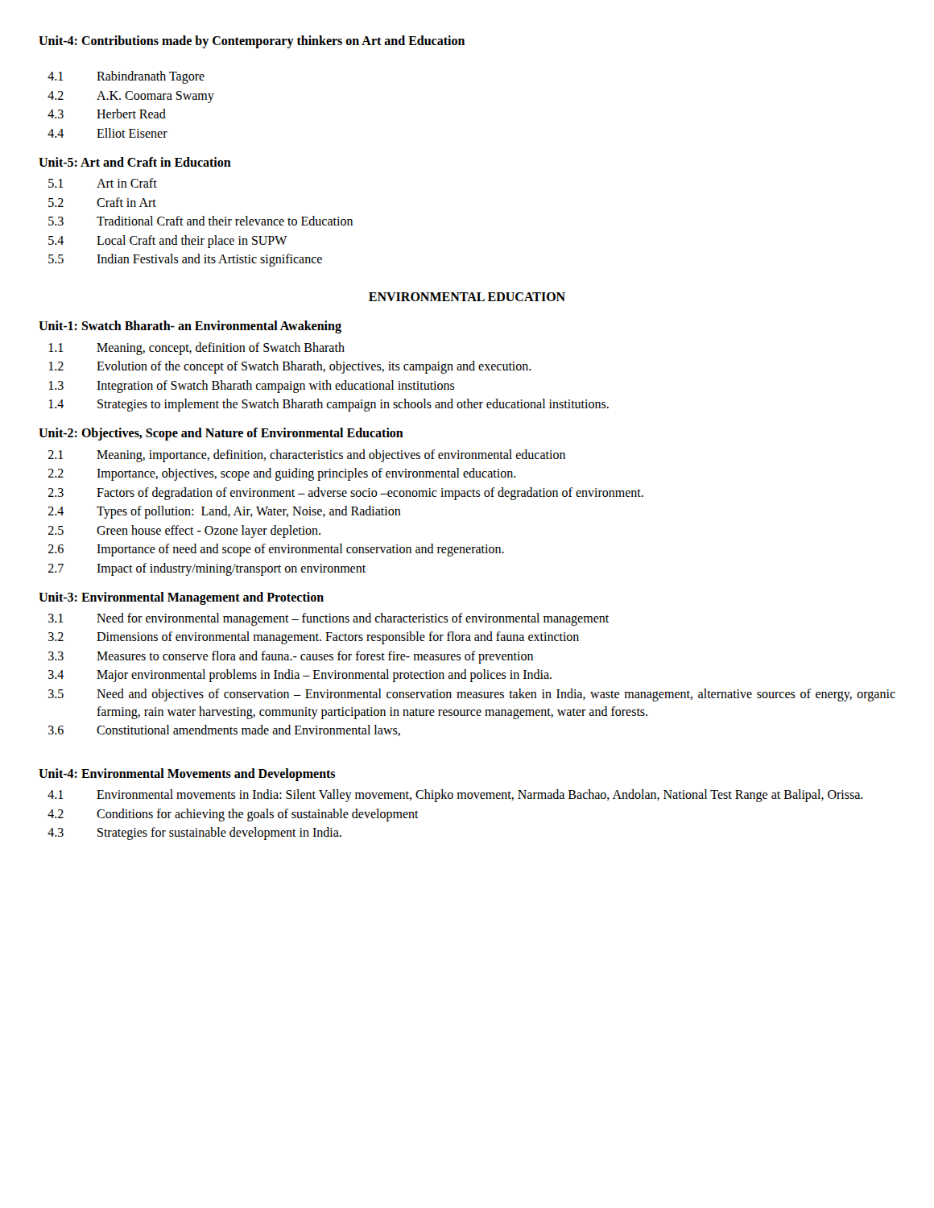Unit-4: Contributions made by Contemporary thinkers on Art and Education
4.1 Rabindranath Tagore
4.2 A.K. Coomara Swamy
4.3 Herbert Read
4.4 Elliot Eisener
Unit-5: Art and Craft in Education
5.1 Art in Craft
5.2 Craft in Art
5.3 Traditional Craft and their relevance to Education
5.4 Local Craft and their place in SUPW
5.5 Indian Festivals and its Artistic significance
ENVIRONMENTAL EDUCATION
Unit-1: Swatch Bharath- an Environmental Awakening
1.1 Meaning, concept, definition of Swatch Bharath
1.2 Evolution of the concept of Swatch Bharath, objectives, its campaign and execution.
1.3 Integration of Swatch Bharath campaign with educational institutions
1.4 Strategies to implement the Swatch Bharath campaign in schools and other educational institutions.
Unit-2: Objectives, Scope and Nature of Environmental Education
2.1 Meaning, importance, definition, characteristics and objectives of environmental education
2.2 Importance, objectives, scope and guiding principles of environmental education.
2.3 Factors of degradation of environment – adverse socio –economic impacts of degradation of environment.
2.4 Types of pollution: Land, Air, Water, Noise, and Radiation
2.5 Green house effect - Ozone layer depletion.
2.6 Importance of need and scope of environmental conservation and regeneration.
2.7 Impact of industry/mining/transport on environment
Unit-3: Environmental Management and Protection
3.1 Need for environmental management – functions and characteristics of environmental management
3.2 Dimensions of environmental management. Factors responsible for flora and fauna extinction
3.3 Measures to conserve flora and fauna.- causes for forest fire- measures of prevention
3.4 Major environmental problems in India – Environmental protection and polices in India.
3.5 Need and objectives of conservation – Environmental conservation measures taken in India, waste management, alternative sources of energy, organic farming, rain water harvesting, community participation in nature resource management, water and forests.
3.6 Constitutional amendments made and Environmental laws,
Unit-4: Environmental Movements and Developments
4.1 Environmental movements in India: Silent Valley movement, Chipko movement, Narmada Bachao, Andolan, National Test Range at Balipal, Orissa.
4.2 Conditions for achieving the goals of sustainable development
4.3 Strategies for sustainable development in India.